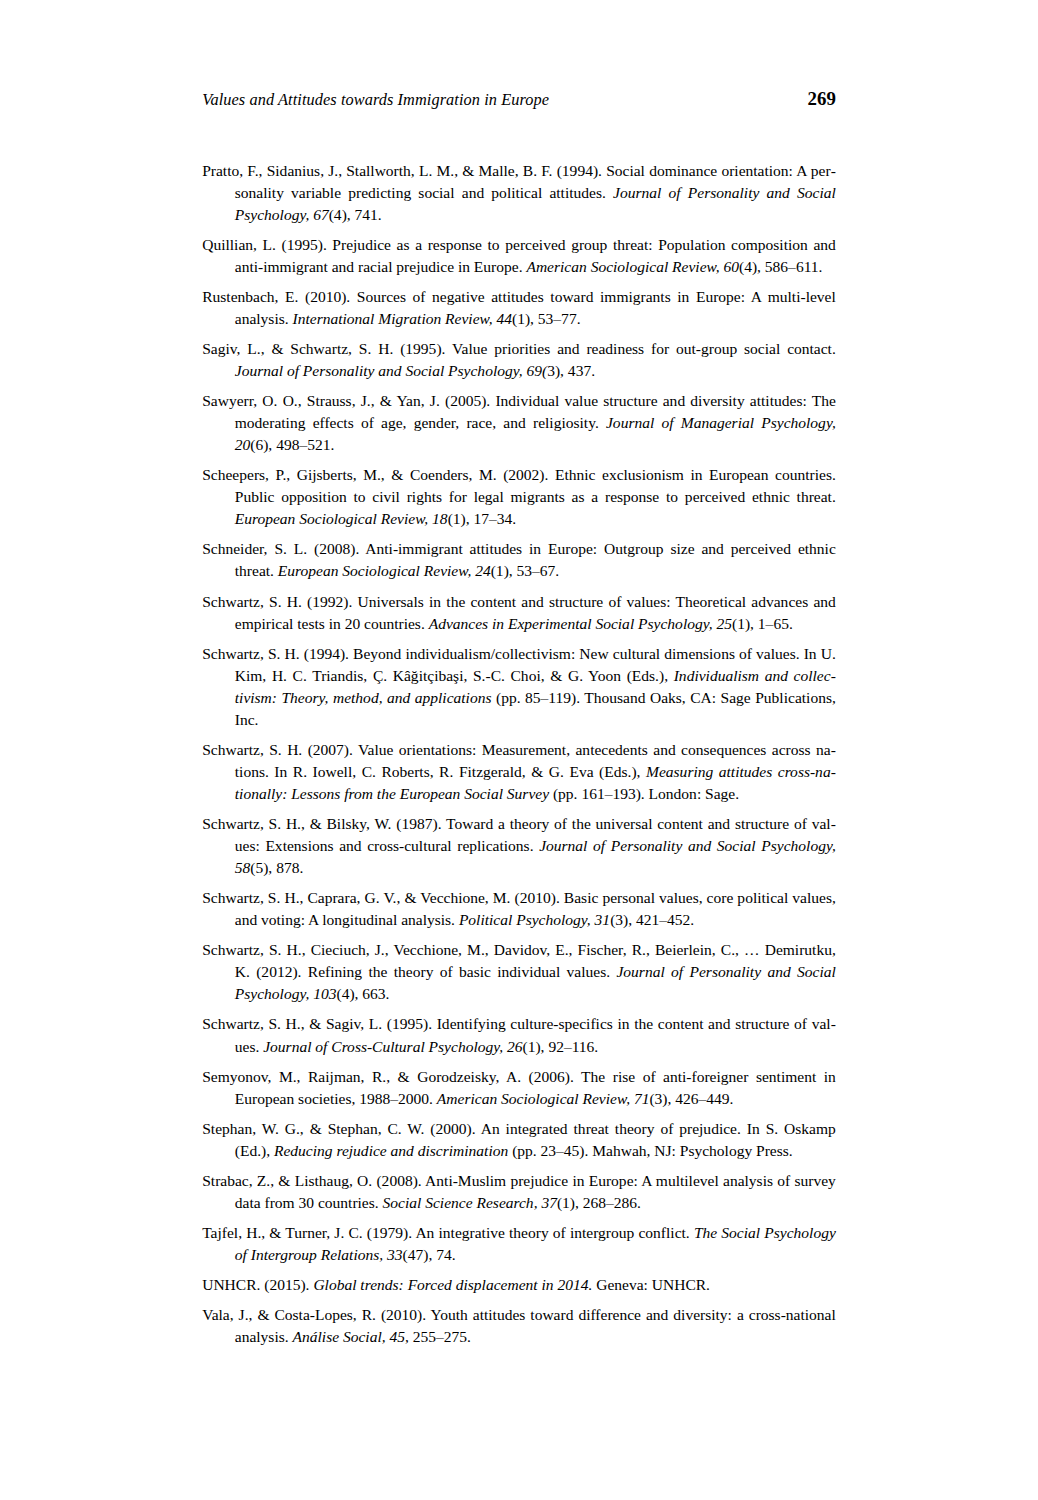Values and Attitudes towards Immigration in Europe 269
Pratto, F., Sidanius, J., Stallworth, L. M., & Malle, B. F. (1994). Social dominance orientation: A personality variable predicting social and political attitudes. Journal of Personality and Social Psychology, 67(4), 741.
Quillian, L. (1995). Prejudice as a response to perceived group threat: Population composition and anti-immigrant and racial prejudice in Europe. American Sociological Review, 60(4), 586–611.
Rustenbach, E. (2010). Sources of negative attitudes toward immigrants in Europe: A multi-level analysis. International Migration Review, 44(1), 53–77.
Sagiv, L., & Schwartz, S. H. (1995). Value priorities and readiness for out-group social contact. Journal of Personality and Social Psychology, 69(3), 437.
Sawyerr, O. O., Strauss, J., & Yan, J. (2005). Individual value structure and diversity attitudes: The moderating effects of age, gender, race, and religiosity. Journal of Managerial Psychology, 20(6), 498–521.
Scheepers, P., Gijsberts, M., & Coenders, M. (2002). Ethnic exclusionism in European countries. Public opposition to civil rights for legal migrants as a response to perceived ethnic threat. European Sociological Review, 18(1), 17–34.
Schneider, S. L. (2008). Anti-immigrant attitudes in Europe: Outgroup size and perceived ethnic threat. European Sociological Review, 24(1), 53–67.
Schwartz, S. H. (1992). Universals in the content and structure of values: Theoretical advances and empirical tests in 20 countries. Advances in Experimental Social Psychology, 25(1), 1–65.
Schwartz, S. H. (1994). Beyond individualism/collectivism: New cultural dimensions of values. In U. Kim, H. C. Triandis, Ç. Kâğitçibaşi, S.-C. Choi, & G. Yoon (Eds.), Individualism and collectivism: Theory, method, and applications (pp. 85–119). Thousand Oaks, CA: Sage Publications, Inc.
Schwartz, S. H. (2007). Value orientations: Measurement, antecedents and consequences across nations. In R. Iowell, C. Roberts, R. Fitzgerald, & G. Eva (Eds.), Measuring attitudes cross-nationally: Lessons from the European Social Survey (pp. 161–193). London: Sage.
Schwartz, S. H., & Bilsky, W. (1987). Toward a theory of the universal content and structure of values: Extensions and cross-cultural replications. Journal of Personality and Social Psychology, 58(5), 878.
Schwartz, S. H., Caprara, G. V., & Vecchione, M. (2010). Basic personal values, core political values, and voting: A longitudinal analysis. Political Psychology, 31(3), 421–452.
Schwartz, S. H., Cieciuch, J., Vecchione, M., Davidov, E., Fischer, R., Beierlein, C., … Demirutku, K. (2012). Refining the theory of basic individual values. Journal of Personality and Social Psychology, 103(4), 663.
Schwartz, S. H., & Sagiv, L. (1995). Identifying culture-specifics in the content and structure of values. Journal of Cross-Cultural Psychology, 26(1), 92–116.
Semyonov, M., Raijman, R., & Gorodzeisky, A. (2006). The rise of anti-foreigner sentiment in European societies, 1988–2000. American Sociological Review, 71(3), 426–449.
Stephan, W. G., & Stephan, C. W. (2000). An integrated threat theory of prejudice. In S. Oskamp (Ed.), Reducing rejudice and discrimination (pp. 23–45). Mahwah, NJ: Psychology Press.
Strabac, Z., & Listhaug, O. (2008). Anti-Muslim prejudice in Europe: A multilevel analysis of survey data from 30 countries. Social Science Research, 37(1), 268–286.
Tajfel, H., & Turner, J. C. (1979). An integrative theory of intergroup conflict. The Social Psychology of Intergroup Relations, 33(47), 74.
UNHCR. (2015). Global trends: Forced displacement in 2014. Geneva: UNHCR.
Vala, J., & Costa-Lopes, R. (2010). Youth attitudes toward difference and diversity: a cross-national analysis. Análise Social, 45, 255–275.